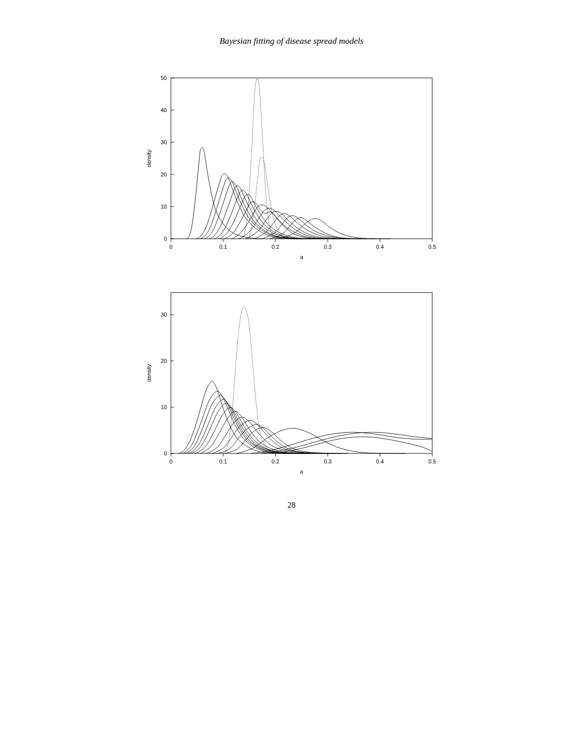Bayesian fitting of disease spread models
0 10 20 30 40 50 0 0.1 0.2 0.3 0.4 0.5 a density
0 10 20 30 0 0.1 0.2 0.3 0.4 0.5 a density
28